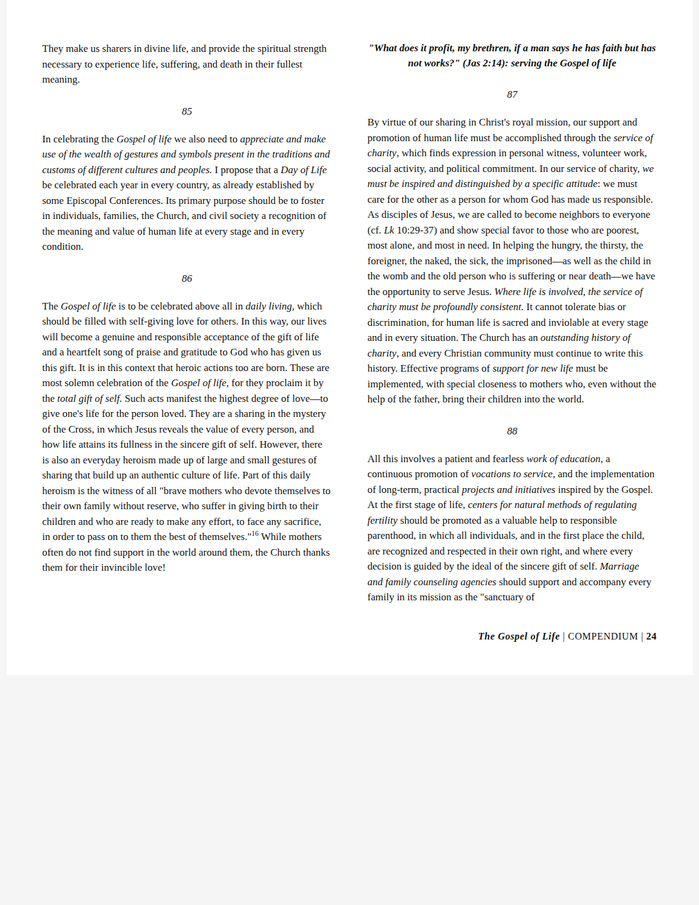They make us sharers in divine life, and provide the spiritual strength necessary to experience life, suffering, and death in their fullest meaning.
85
In celebrating the Gospel of life we also need to appreciate and make use of the wealth of gestures and symbols present in the traditions and customs of different cultures and peoples. I propose that a Day of Life be celebrated each year in every country, as already established by some Episcopal Conferences. Its primary purpose should be to foster in individuals, families, the Church, and civil society a recognition of the meaning and value of human life at every stage and in every condition.
86
The Gospel of life is to be celebrated above all in daily living, which should be filled with self-giving love for others. In this way, our lives will become a genuine and responsible acceptance of the gift of life and a heartfelt song of praise and gratitude to God who has given us this gift. It is in this context that heroic actions too are born. These are most solemn celebration of the Gospel of life, for they proclaim it by the total gift of self. Such acts manifest the highest degree of love—to give one's life for the person loved. They are a sharing in the mystery of the Cross, in which Jesus reveals the value of every person, and how life attains its fullness in the sincere gift of self. However, there is also an everyday heroism made up of large and small gestures of sharing that build up an authentic culture of life. Part of this daily heroism is the witness of all "brave mothers who devote themselves to their own family without reserve, who suffer in giving birth to their children and who are ready to make any effort, to face any sacrifice, in order to pass on to them the best of themselves."16 While mothers often do not find support in the world around them, the Church thanks them for their invincible love!
"What does it profit, my brethren, if a man says he has faith but has not works?" (Jas 2:14): serving the Gospel of life
87
By virtue of our sharing in Christ's royal mission, our support and promotion of human life must be accomplished through the service of charity, which finds expression in personal witness, volunteer work, social activity, and political commitment. In our service of charity, we must be inspired and distinguished by a specific attitude: we must care for the other as a person for whom God has made us responsible. As disciples of Jesus, we are called to become neighbors to everyone (cf. Lk 10:29-37) and show special favor to those who are poorest, most alone, and most in need. In helping the hungry, the thirsty, the foreigner, the naked, the sick, the imprisoned—as well as the child in the womb and the old person who is suffering or near death—we have the opportunity to serve Jesus. Where life is involved, the service of charity must be profoundly consistent. It cannot tolerate bias or discrimination, for human life is sacred and inviolable at every stage and in every situation. The Church has an outstanding history of charity, and every Christian community must continue to write this history. Effective programs of support for new life must be implemented, with special closeness to mothers who, even without the help of the father, bring their children into the world.
88
All this involves a patient and fearless work of education, a continuous promotion of vocations to service, and the implementation of long-term, practical projects and initiatives inspired by the Gospel. At the first stage of life, centers for natural methods of regulating fertility should be promoted as a valuable help to responsible parenthood, in which all individuals, and in the first place the child, are recognized and respected in their own right, and where every decision is guided by the ideal of the sincere gift of self. Marriage and family counseling agencies should support and accompany every family in its mission as the "sanctuary of
The Gospel of Life | COMPENDIUM | 24